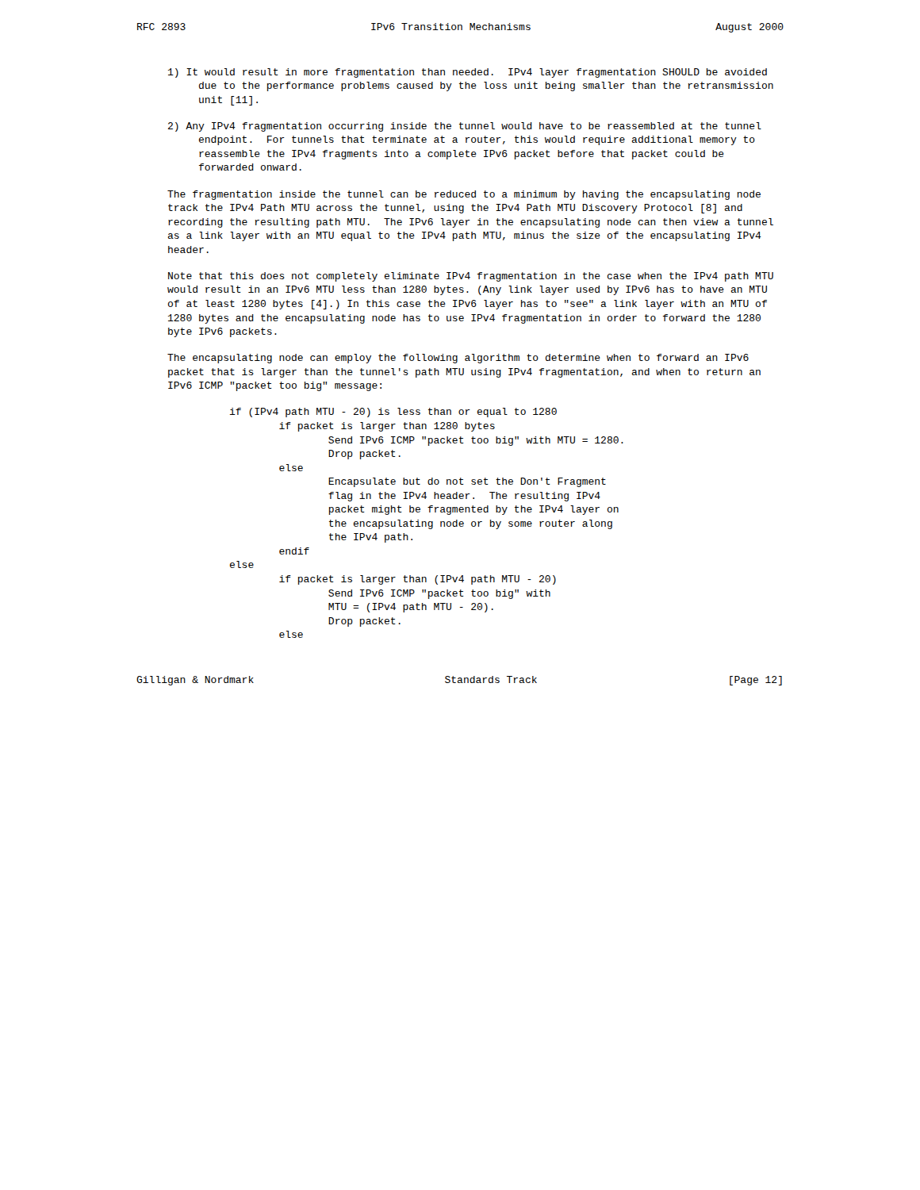RFC 2893 IPv6 Transition Mechanisms August 2000
It would result in more fragmentation than needed. IPv4 layer fragmentation SHOULD be avoided due to the performance problems caused by the loss unit being smaller than the retransmission unit [11].
Any IPv4 fragmentation occurring inside the tunnel would have to be reassembled at the tunnel endpoint. For tunnels that terminate at a router, this would require additional memory to reassemble the IPv4 fragments into a complete IPv6 packet before that packet could be forwarded onward.
The fragmentation inside the tunnel can be reduced to a minimum by having the encapsulating node track the IPv4 Path MTU across the tunnel, using the IPv4 Path MTU Discovery Protocol [8] and recording the resulting path MTU. The IPv6 layer in the encapsulating node can then view a tunnel as a link layer with an MTU equal to the IPv4 path MTU, minus the size of the encapsulating IPv4 header.
Note that this does not completely eliminate IPv4 fragmentation in the case when the IPv4 path MTU would result in an IPv6 MTU less than 1280 bytes. (Any link layer used by IPv6 has to have an MTU of at least 1280 bytes [4].) In this case the IPv6 layer has to "see" a link layer with an MTU of 1280 bytes and the encapsulating node has to use IPv4 fragmentation in order to forward the 1280 byte IPv6 packets.
The encapsulating node can employ the following algorithm to determine when to forward an IPv6 packet that is larger than the tunnel's path MTU using IPv4 fragmentation, and when to return an IPv6 ICMP "packet too big" message:
     if (IPv4 path MTU - 20) is less than or equal to 1280
             if packet is larger than 1280 bytes
                     Send IPv6 ICMP "packet too big" with MTU = 1280.
                     Drop packet.
             else
                     Encapsulate but do not set the Don't Fragment
                     flag in the IPv4 header.  The resulting IPv4
                     packet might be fragmented by the IPv4 layer on
                     the encapsulating node or by some router along
                     the IPv4 path.
             endif
     else
             if packet is larger than (IPv4 path MTU - 20)
                     Send IPv6 ICMP "packet too big" with
                     MTU = (IPv4 path MTU - 20).
                     Drop packet.
             else
Gilligan & Nordmark Standards Track [Page 12]